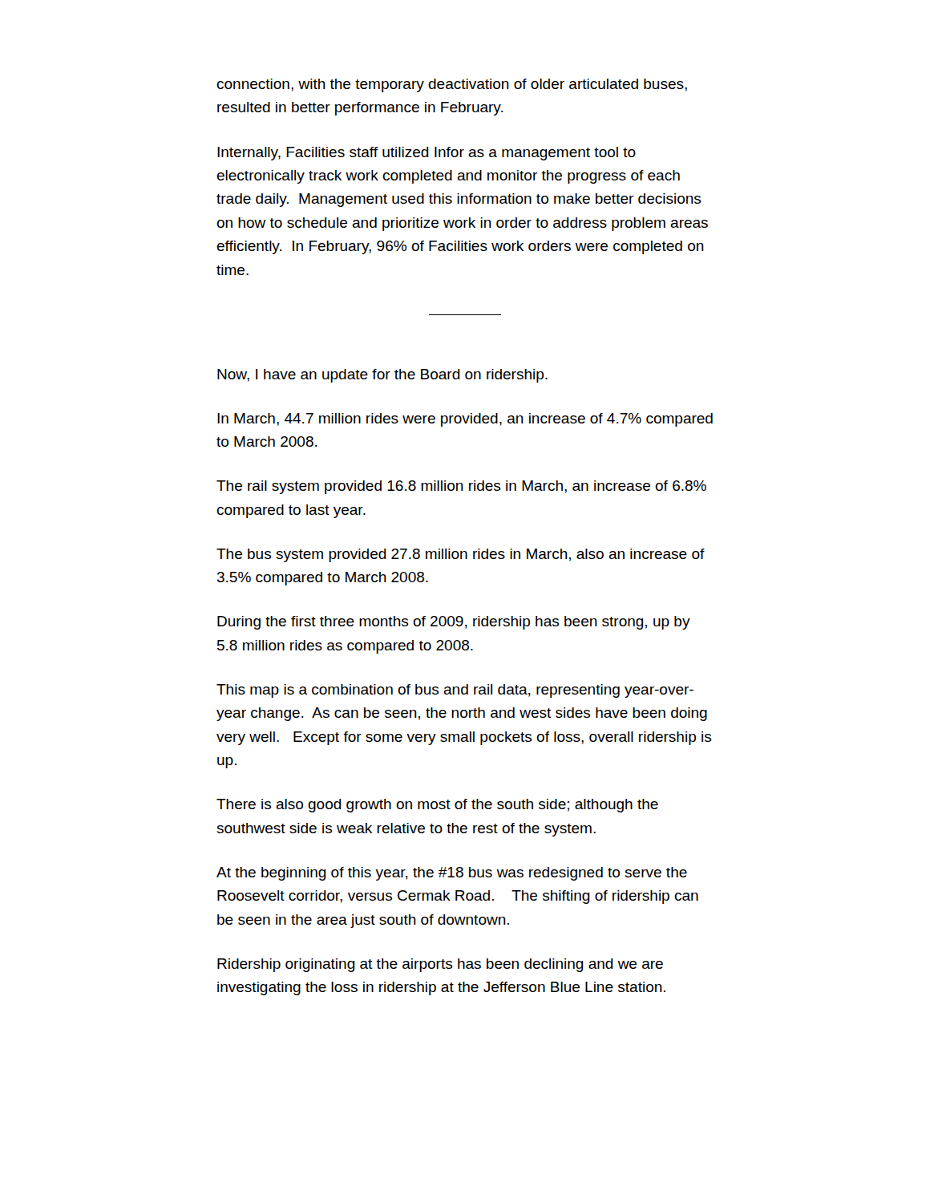connection, with the temporary deactivation of older articulated buses, resulted in better performance in February.
Internally, Facilities staff utilized Infor as a management tool to electronically track work completed and monitor the progress of each trade daily. Management used this information to make better decisions on how to schedule and prioritize work in order to address problem areas efficiently. In February, 96% of Facilities work orders were completed on time.
Now, I have an update for the Board on ridership.
In March, 44.7 million rides were provided, an increase of 4.7% compared to March 2008.
The rail system provided 16.8 million rides in March, an increase of 6.8% compared to last year.
The bus system provided 27.8 million rides in March, also an increase of 3.5% compared to March 2008.
During the first three months of 2009, ridership has been strong, up by 5.8 million rides as compared to 2008.
This map is a combination of bus and rail data, representing year-over-year change. As can be seen, the north and west sides have been doing very well. Except for some very small pockets of loss, overall ridership is up.
There is also good growth on most of the south side; although the southwest side is weak relative to the rest of the system.
At the beginning of this year, the #18 bus was redesigned to serve the Roosevelt corridor, versus Cermak Road. The shifting of ridership can be seen in the area just south of downtown.
Ridership originating at the airports has been declining and we are investigating the loss in ridership at the Jefferson Blue Line station.